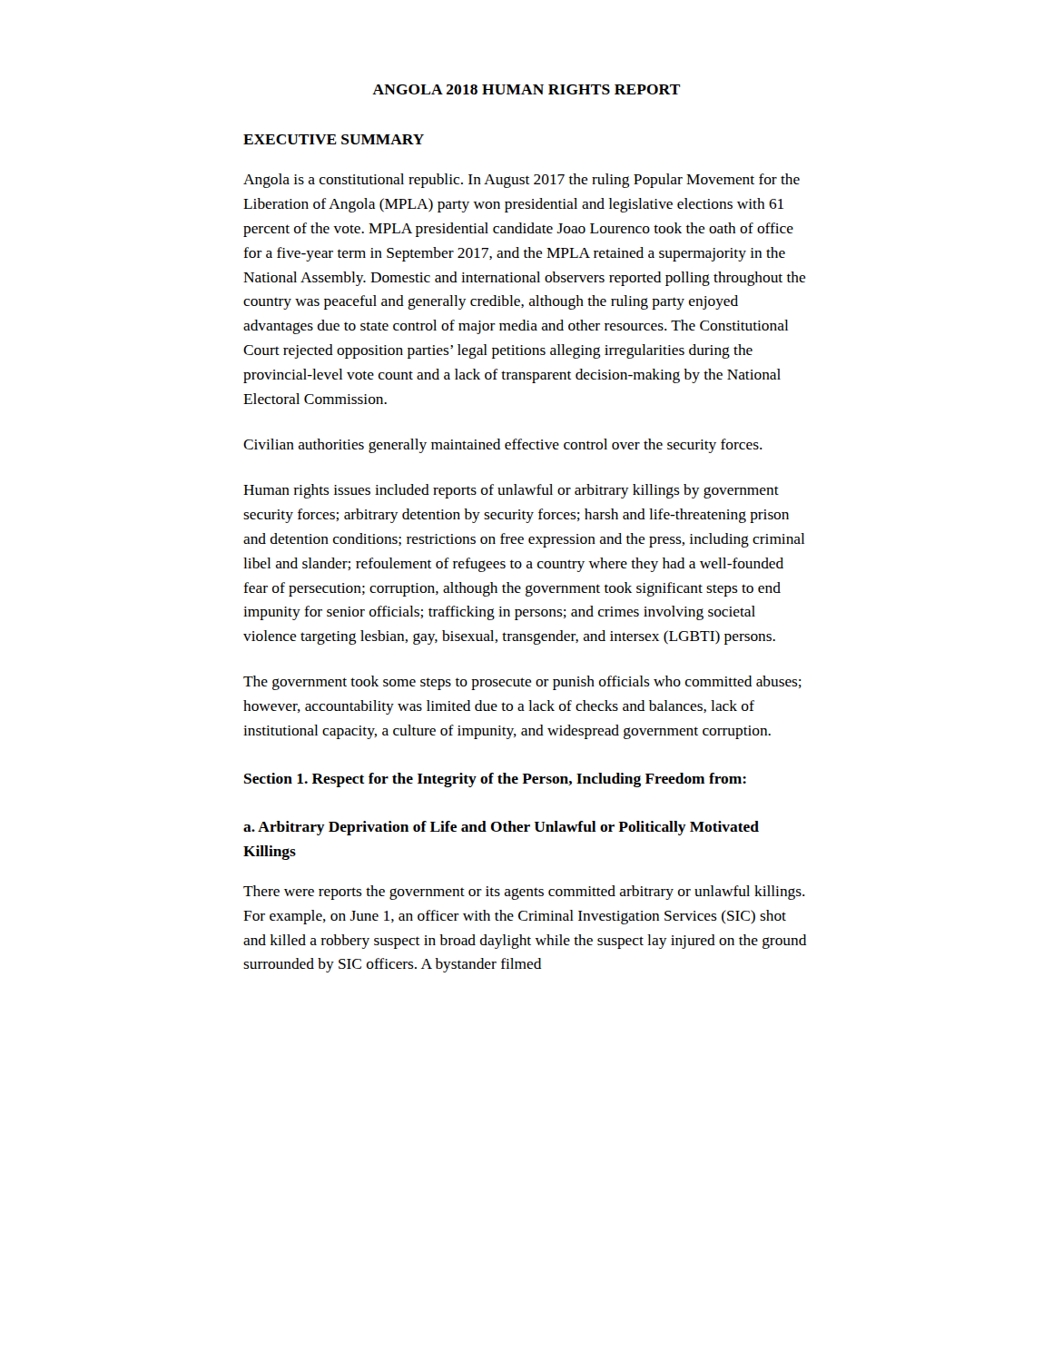ANGOLA 2018 HUMAN RIGHTS REPORT
EXECUTIVE SUMMARY
Angola is a constitutional republic. In August 2017 the ruling Popular Movement for the Liberation of Angola (MPLA) party won presidential and legislative elections with 61 percent of the vote. MPLA presidential candidate Joao Lourenco took the oath of office for a five-year term in September 2017, and the MPLA retained a supermajority in the National Assembly. Domestic and international observers reported polling throughout the country was peaceful and generally credible, although the ruling party enjoyed advantages due to state control of major media and other resources. The Constitutional Court rejected opposition parties’ legal petitions alleging irregularities during the provincial-level vote count and a lack of transparent decision-making by the National Electoral Commission.
Civilian authorities generally maintained effective control over the security forces.
Human rights issues included reports of unlawful or arbitrary killings by government security forces; arbitrary detention by security forces; harsh and life-threatening prison and detention conditions; restrictions on free expression and the press, including criminal libel and slander; refoulement of refugees to a country where they had a well-founded fear of persecution; corruption, although the government took significant steps to end impunity for senior officials; trafficking in persons; and crimes involving societal violence targeting lesbian, gay, bisexual, transgender, and intersex (LGBTI) persons.
The government took some steps to prosecute or punish officials who committed abuses; however, accountability was limited due to a lack of checks and balances, lack of institutional capacity, a culture of impunity, and widespread government corruption.
Section 1. Respect for the Integrity of the Person, Including Freedom from:
a. Arbitrary Deprivation of Life and Other Unlawful or Politically Motivated Killings
There were reports the government or its agents committed arbitrary or unlawful killings. For example, on June 1, an officer with the Criminal Investigation Services (SIC) shot and killed a robbery suspect in broad daylight while the suspect lay injured on the ground surrounded by SIC officers. A bystander filmed